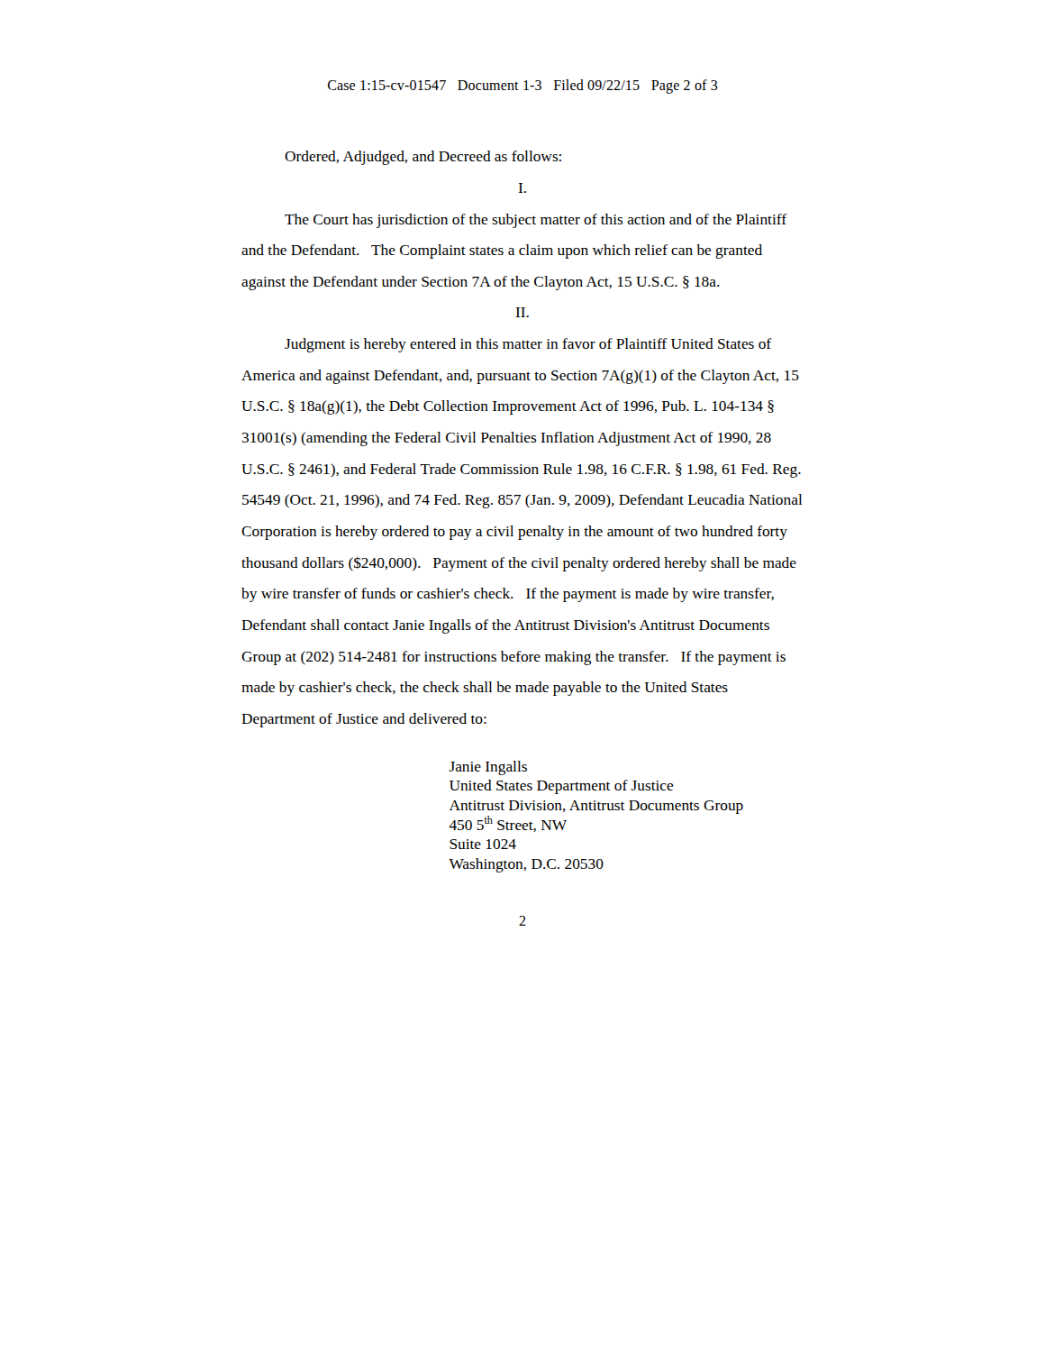Case 1:15-cv-01547 Document 1-3 Filed 09/22/15 Page 2 of 3
Ordered, Adjudged, and Decreed as follows:
I.
The Court has jurisdiction of the subject matter of this action and of the Plaintiff and the Defendant. The Complaint states a claim upon which relief can be granted against the Defendant under Section 7A of the Clayton Act, 15 U.S.C. § 18a.
II.
Judgment is hereby entered in this matter in favor of Plaintiff United States of America and against Defendant, and, pursuant to Section 7A(g)(1) of the Clayton Act, 15 U.S.C. § 18a(g)(1), the Debt Collection Improvement Act of 1996, Pub. L. 104-134 § 31001(s) (amending the Federal Civil Penalties Inflation Adjustment Act of 1990, 28 U.S.C. § 2461), and Federal Trade Commission Rule 1.98, 16 C.F.R. § 1.98, 61 Fed. Reg. 54549 (Oct. 21, 1996), and 74 Fed. Reg. 857 (Jan. 9, 2009), Defendant Leucadia National Corporation is hereby ordered to pay a civil penalty in the amount of two hundred forty thousand dollars ($240,000). Payment of the civil penalty ordered hereby shall be made by wire transfer of funds or cashier's check. If the payment is made by wire transfer, Defendant shall contact Janie Ingalls of the Antitrust Division's Antitrust Documents Group at (202) 514-2481 for instructions before making the transfer. If the payment is made by cashier's check, the check shall be made payable to the United States Department of Justice and delivered to:
Janie Ingalls
United States Department of Justice
Antitrust Division, Antitrust Documents Group
450 5th Street, NW
Suite 1024
Washington, D.C. 20530
2